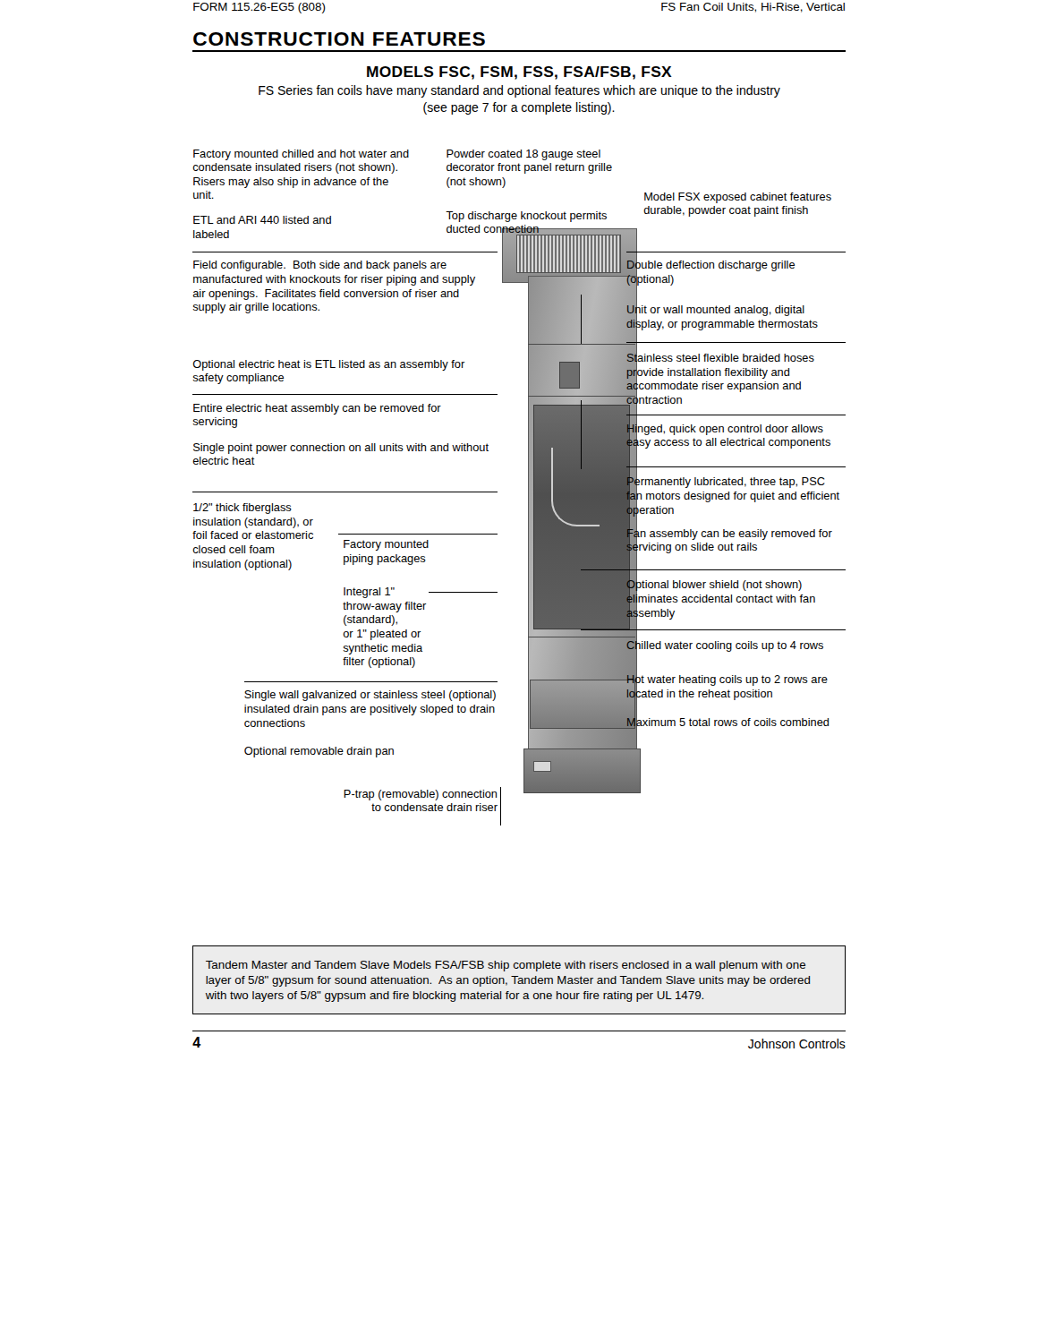FORM 115.26-EG5 (808)
FS Fan Coil Units, Hi-Rise, Vertical
CONSTRUCTION FEATURES
MODELS FSC, FSM, FSS, FSA/FSB, FSX
FS Series fan coils have many standard and optional features which are unique to the industry
(see page 7 for a complete listing).
Factory mounted chilled and hot water and condensate insulated risers (not shown). Risers may also ship in advance of the unit.
Powder coated 18 gauge steel decorator front panel return grille (not shown)
Model FSX exposed cabinet features durable, powder coat paint finish
Top discharge knockout permits ducted connection
ETL and ARI 440 listed and labeled
Field configurable. Both side and back panels are manufactured with knockouts for riser piping and supply air openings. Facilitates field conversion of riser and supply air grille locations.
Optional electric heat is ETL listed as an assembly for safety compliance
Entire electric heat assembly can be removed for servicing
Single point power connection on all units with and without electric heat
1/2" thick fiberglass insulation (standard), or foil faced or elastomeric closed cell foam insulation (optional)
Factory mounted piping packages
Integral 1" throw-away filter (standard),
or 1" pleated or synthetic media filter (optional)
Single wall galvanized or stainless steel (optional) insulated drain pans are positively sloped to drain connections
Optional removable drain pan
P-trap (removable) connection
to condensate drain riser
Double deflection discharge grille (optional)
Unit or wall mounted analog, digital display, or programmable thermostats
Stainless steel flexible braided hoses provide installation flexibility and accommodate riser expansion and contraction
Hinged, quick open control door allows easy access to all electrical components
Permanently lubricated, three tap, PSC fan motors designed for quiet and efficient operation
Fan assembly can be easily removed for servicing on slide out rails
Optional blower shield (not shown) eliminates accidental contact with fan assembly
Chilled water cooling coils up to 4 rows
Hot water heating coils up to 2 rows are located in the reheat position
Maximum 5 total rows of coils combined
Tandem Master and Tandem Slave Models FSA/FSB ship complete with risers enclosed in a wall plenum with one layer of 5/8" gypsum for sound attenuation. As an option, Tandem Master and Tandem Slave units may be ordered with two layers of 5/8" gypsum and fire blocking material for a one hour fire rating per UL 1479.
4
Johnson Controls